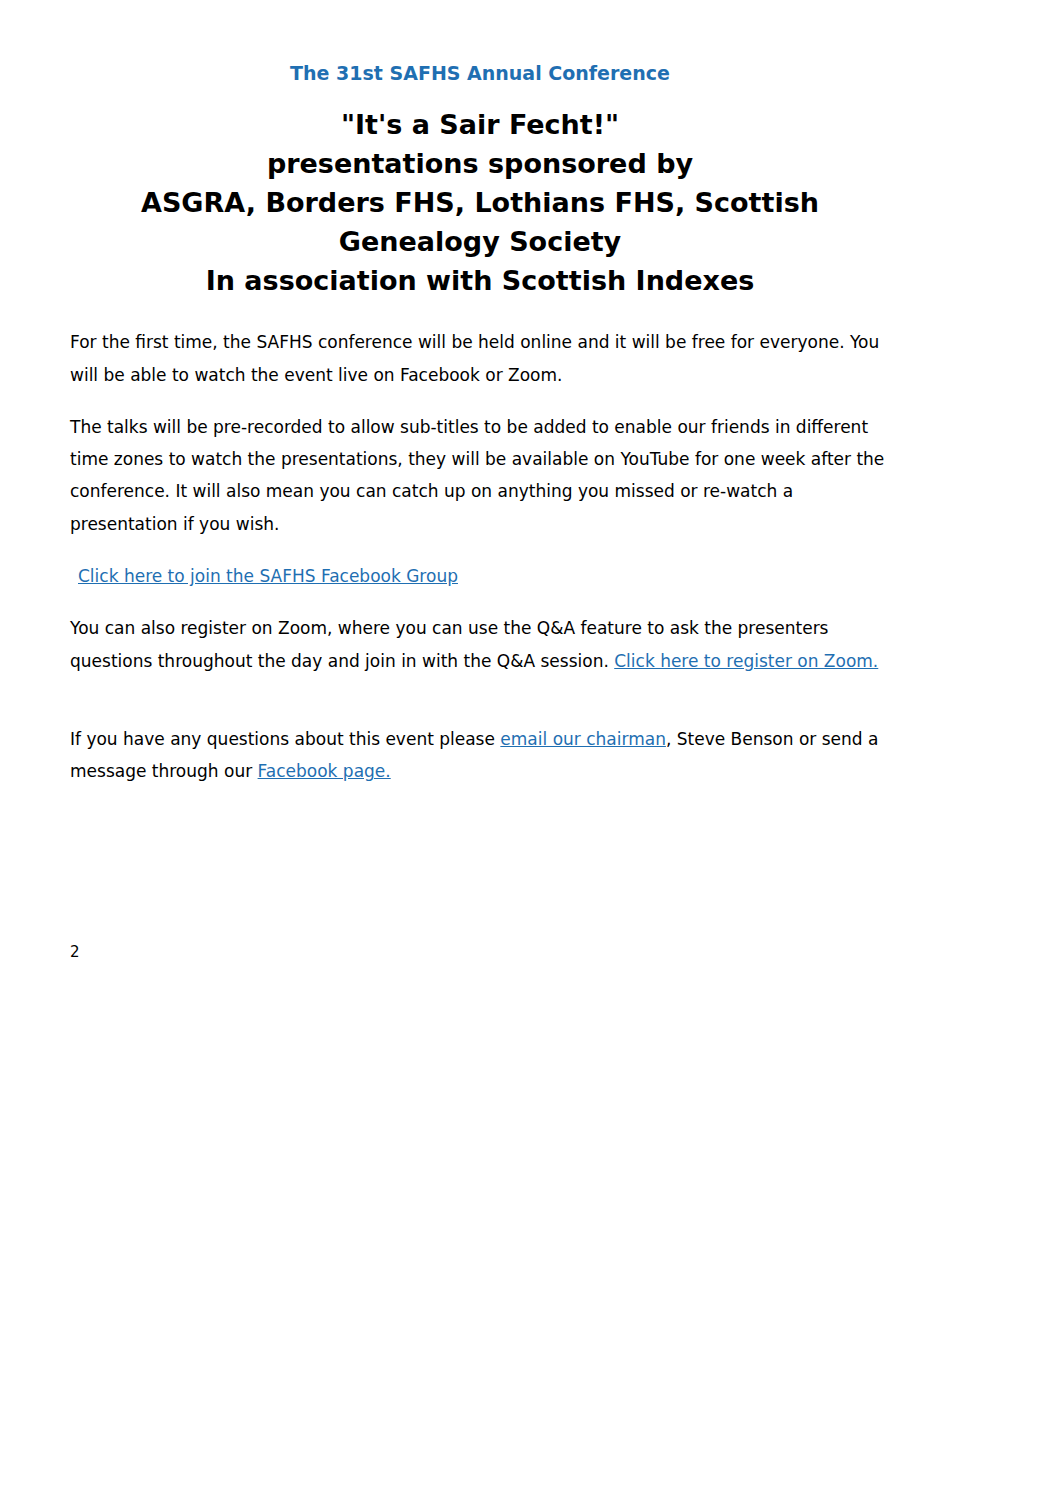The 31st SAFHS Annual Conference
"It's a Sair Fecht!"
presentations sponsored by
ASGRA, Borders FHS, Lothians FHS, Scottish Genealogy Society
In association with Scottish Indexes
For the first time, the SAFHS conference will be held online and it will be free for everyone. You will be able to watch the event live on Facebook or Zoom.
The talks will be pre-recorded to allow sub-titles to be added to enable our friends in different time zones to watch the presentations, they will be available on YouTube for one week after the conference. It will also mean you can catch up on anything you missed or re-watch a presentation if you wish.
Click here to join the SAFHS Facebook Group
You can also register on Zoom, where you can use the Q&A feature to ask the presenters questions throughout the day and join in with the Q&A session. Click here to register on Zoom.
If you have any questions about this event please email our chairman, Steve Benson or send a message through our Facebook page.
2